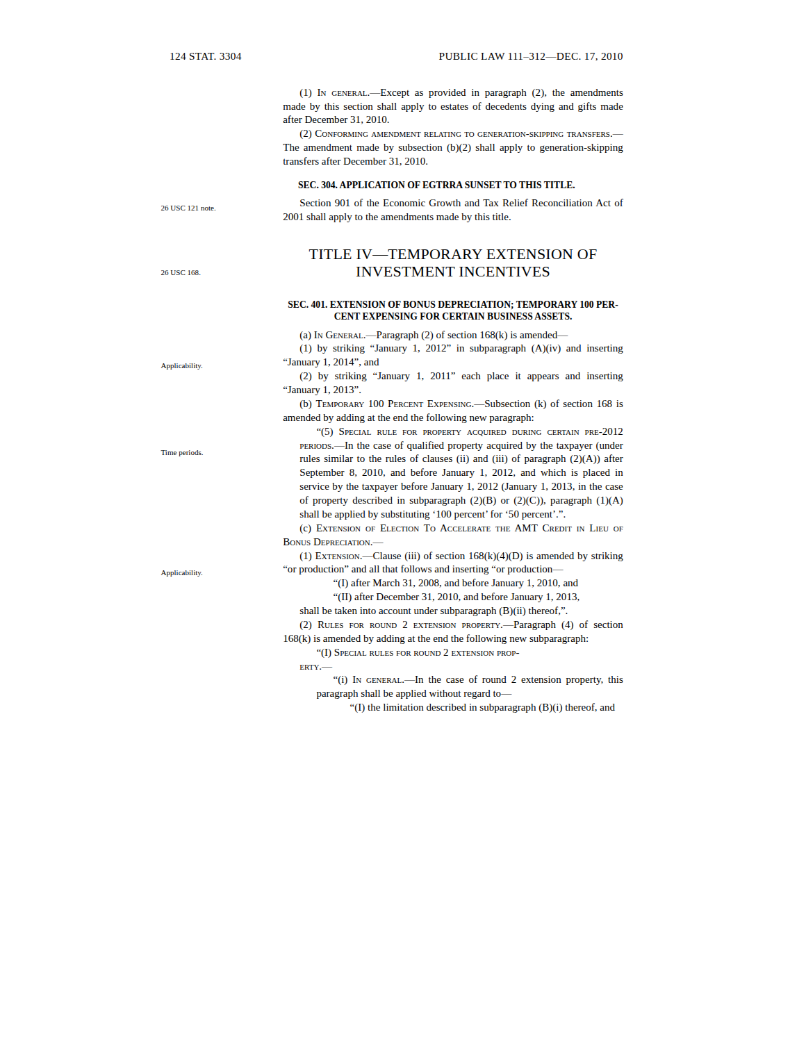124 STAT. 3304 PUBLIC LAW 111–312—DEC. 17, 2010
26 USC 121 note.
26 USC 168.
Applicability.
Time periods.
Applicability.
(1) In general.—Except as provided in paragraph (2), the amendments made by this section shall apply to estates of decedents dying and gifts made after December 31, 2010.
(2) Conforming amendment relating to generation-skipping transfers.—The amendment made by subsection (b)(2) shall apply to generation-skipping transfers after December 31, 2010.
SEC. 304. APPLICATION OF EGTRRA SUNSET TO THIS TITLE.
Section 901 of the Economic Growth and Tax Relief Reconciliation Act of 2001 shall apply to the amendments made by this title.
TITLE IV—TEMPORARY EXTENSION OF
INVESTMENT INCENTIVES
SEC. 401. EXTENSION OF BONUS DEPRECIATION; TEMPORARY 100 PER-
CENT EXPENSING FOR CERTAIN BUSINESS ASSETS.
(a) In General.—Paragraph (2) of section 168(k) is amended—
(1) by striking “January 1, 2012” in subparagraph (A)(iv) and inserting “January 1, 2014”, and
(2) by striking “January 1, 2011” each place it appears and inserting “January 1, 2013”.
(b) Temporary 100 Percent Expensing.—Subsection (k) of section 168 is amended by adding at the end the following new paragraph:
“(5) Special rule for property acquired during certain pre-2012 periods.—In the case of qualified property acquired by the taxpayer (under rules similar to the rules of clauses (ii) and (iii) of paragraph (2)(A)) after September 8, 2010, and before January 1, 2012, and which is placed in service by the taxpayer before January 1, 2012 (January 1, 2013, in the case of property described in subparagraph (2)(B) or (2)(C)), paragraph (1)(A) shall be applied by substituting ‘100 percent’ for ‘50 percent’.”.
(c) Extension of Election To Accelerate the AMT Credit in Lieu of Bonus Depreciation.—
(1) Extension.—Clause (iii) of section 168(k)(4)(D) is amended by striking “or production” and all that follows and inserting “or production—
“(I) after March 31, 2008, and before January 1, 2010, and
“(II) after December 31, 2010, and before January 1, 2013,
shall be taken into account under subparagraph (B)(ii) thereof,”.
(2) Rules for round 2 extension property.—Paragraph (4) of section 168(k) is amended by adding at the end the following new subparagraph:
“(I) Special rules for round 2 extension prop-
erty.—
“(i) In general.—In the case of round 2 extension property, this paragraph shall be applied without regard to—
“(I) the limitation described in subparagraph (B)(i) thereof, and